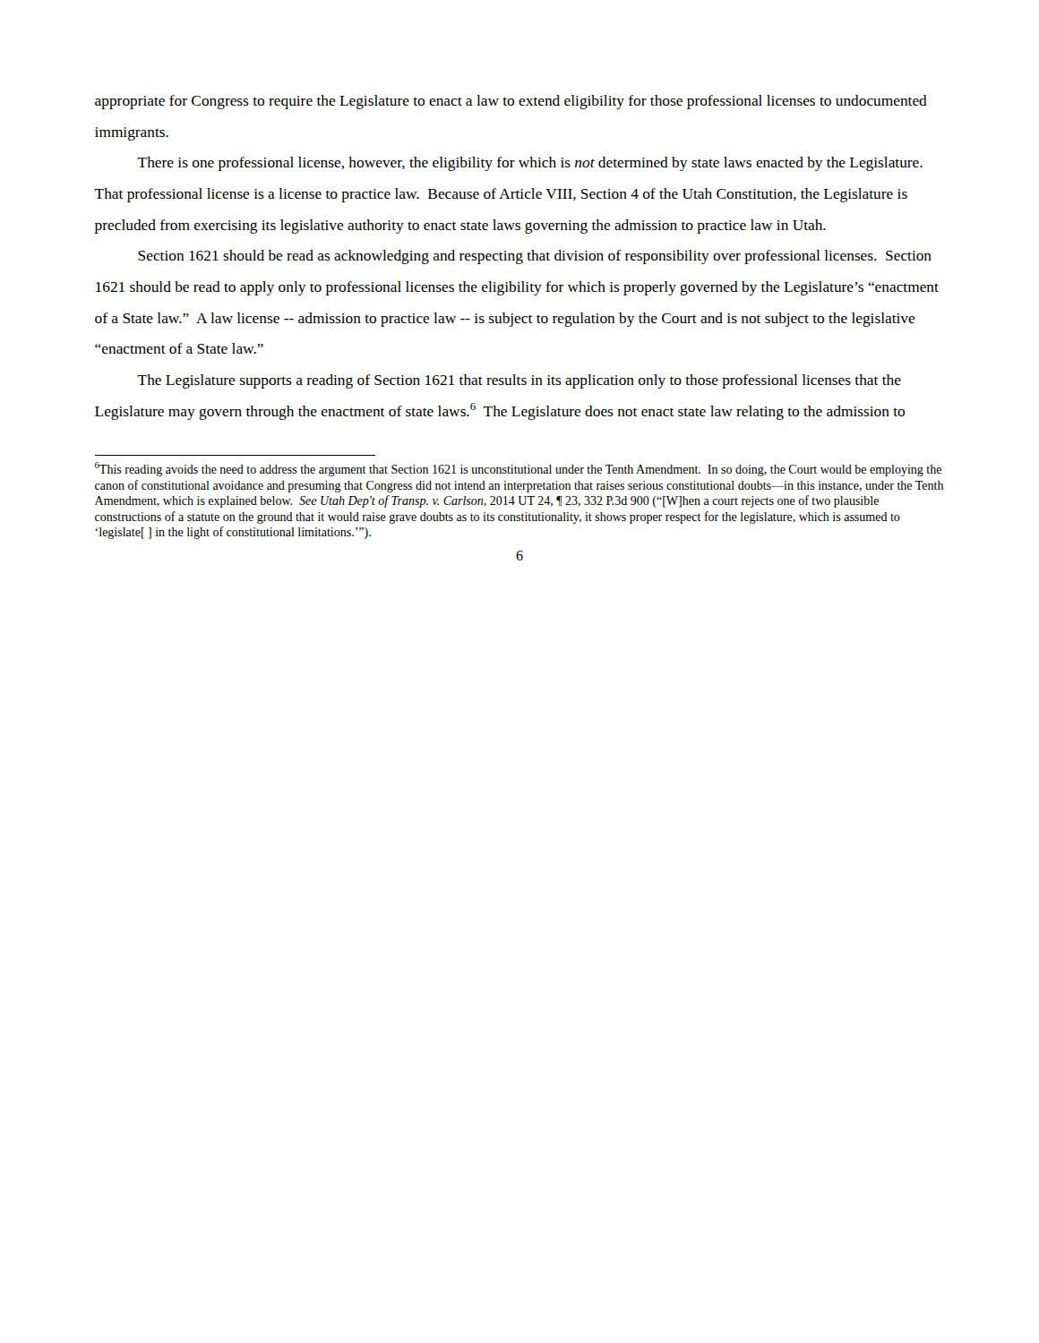appropriate for Congress to require the Legislature to enact a law to extend eligibility for those professional licenses to undocumented immigrants.
There is one professional license, however, the eligibility for which is not determined by state laws enacted by the Legislature. That professional license is a license to practice law. Because of Article VIII, Section 4 of the Utah Constitution, the Legislature is precluded from exercising its legislative authority to enact state laws governing the admission to practice law in Utah.
Section 1621 should be read as acknowledging and respecting that division of responsibility over professional licenses. Section 1621 should be read to apply only to professional licenses the eligibility for which is properly governed by the Legislature’s “enactment of a State law.” A law license -- admission to practice law -- is subject to regulation by the Court and is not subject to the legislative “enactment of a State law.”
The Legislature supports a reading of Section 1621 that results in its application only to those professional licenses that the Legislature may govern through the enactment of state laws.6 The Legislature does not enact state law relating to the admission to
6This reading avoids the need to address the argument that Section 1621 is unconstitutional under the Tenth Amendment. In so doing, the Court would be employing the canon of constitutional avoidance and presuming that Congress did not intend an interpretation that raises serious constitutional doubts—in this instance, under the Tenth Amendment, which is explained below. See Utah Dep't of Transp. v. Carlson, 2014 UT 24, ¶ 23, 332 P.3d 900 (“[W]hen a court rejects one of two plausible constructions of a statute on the ground that it would raise grave doubts as to its constitutionality, it shows proper respect for the legislature, which is assumed to ‘legislate[ ] in the light of constitutional limitations.’”).
6